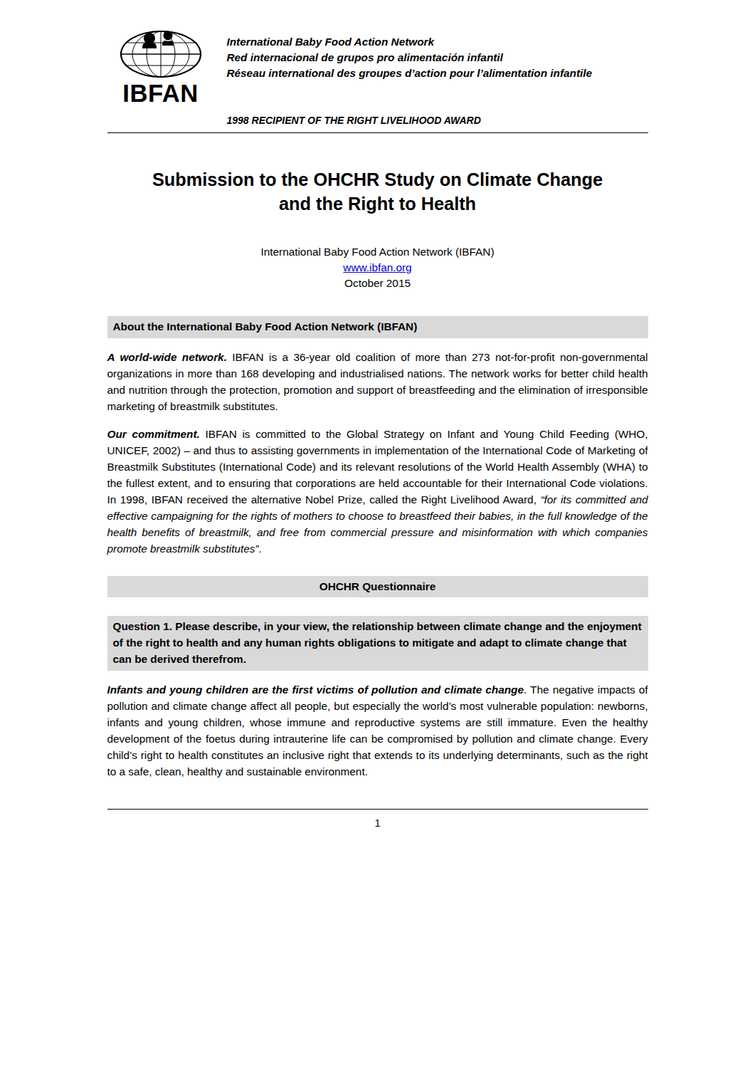IBFAN
International Baby Food Action Network
Red internacional de grupos pro alimentación infantil
Réseau international des groupes d’action pour l’alimentation infantile
1998 RECIPIENT OF THE RIGHT LIVELIHOOD AWARD
Submission to the OHCHR Study on Climate Change
and the Right to Health
International Baby Food Action Network (IBFAN)
www.ibfan.org
October 2015
About the International Baby Food Action Network (IBFAN)
A world-wide network. IBFAN is a 36-year old coalition of more than 273 not-for-profit non-governmental organizations in more than 168 developing and industrialised nations. The network works for better child health and nutrition through the protection, promotion and support of breastfeeding and the elimination of irresponsible marketing of breastmilk substitutes.
Our commitment. IBFAN is committed to the Global Strategy on Infant and Young Child Feeding (WHO, UNICEF, 2002) – and thus to assisting governments in implementation of the International Code of Marketing of Breastmilk Substitutes (International Code) and its relevant resolutions of the World Health Assembly (WHA) to the fullest extent, and to ensuring that corporations are held accountable for their International Code violations. In 1998, IBFAN received the alternative Nobel Prize, called the Right Livelihood Award, “for its committed and effective campaigning for the rights of mothers to choose to breastfeed their babies, in the full knowledge of the health benefits of breastmilk, and free from commercial pressure and misinformation with which companies promote breastmilk substitutes”.
OHCHR Questionnaire
Question 1. Please describe, in your view, the relationship between climate change and the enjoyment of the right to health and any human rights obligations to mitigate and adapt to climate change that can be derived therefrom.
Infants and young children are the first victims of pollution and climate change. The negative impacts of pollution and climate change affect all people, but especially the world’s most vulnerable population: newborns, infants and young children, whose immune and reproductive systems are still immature. Even the healthy development of the foetus during intrauterine life can be compromised by pollution and climate change. Every child’s right to health constitutes an inclusive right that extends to its underlying determinants, such as the right to a safe, clean, healthy and sustainable environment.
1